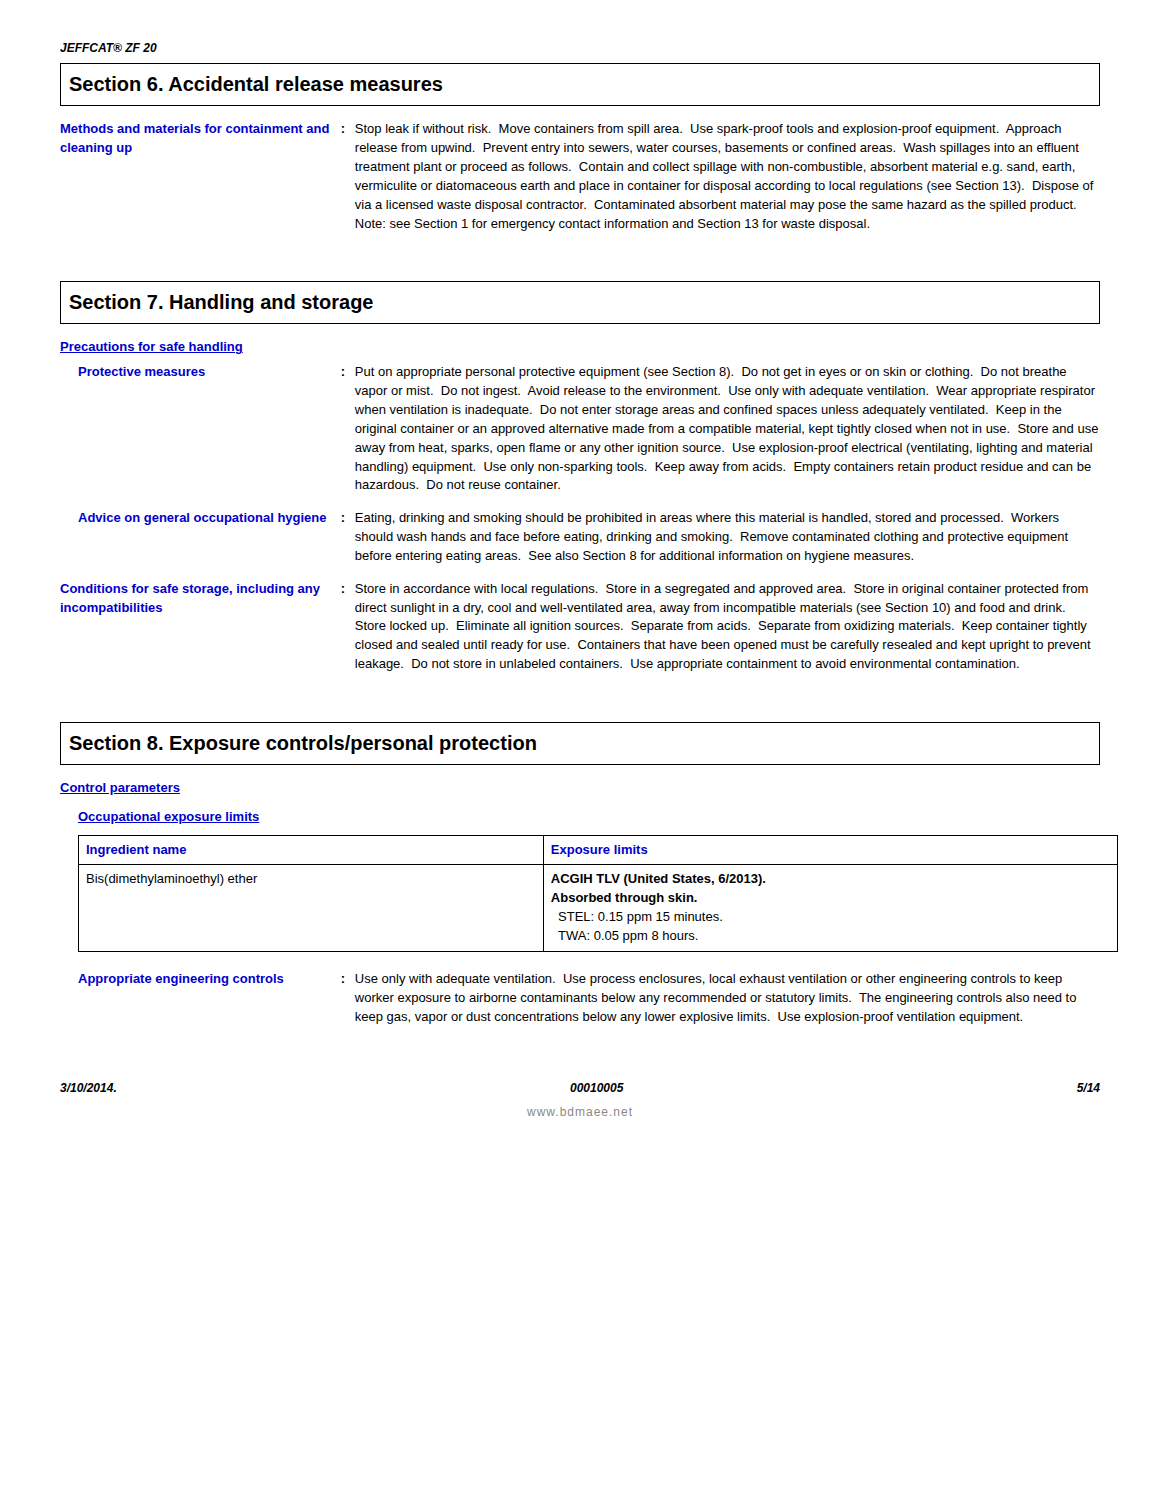JEFFCAT® ZF 20
Section 6. Accidental release measures
| Methods and materials for containment and cleaning up | : | Stop leak if without risk. Move containers from spill area. Use spark-proof tools and explosion-proof equipment. Approach release from upwind. Prevent entry into sewers, water courses, basements or confined areas. Wash spillages into an effluent treatment plant or proceed as follows. Contain and collect spillage with non-combustible, absorbent material e.g. sand, earth, vermiculite or diatomaceous earth and place in container for disposal according to local regulations (see Section 13). Dispose of via a licensed waste disposal contractor. Contaminated absorbent material may pose the same hazard as the spilled product. Note: see Section 1 for emergency contact information and Section 13 for waste disposal. |
Section 7. Handling and storage
Precautions for safe handling
| Protective measures | : | Put on appropriate personal protective equipment (see Section 8). Do not get in eyes or on skin or clothing. Do not breathe vapor or mist. Do not ingest. Avoid release to the environment. Use only with adequate ventilation. Wear appropriate respirator when ventilation is inadequate. Do not enter storage areas and confined spaces unless adequately ventilated. Keep in the original container or an approved alternative made from a compatible material, kept tightly closed when not in use. Store and use away from heat, sparks, open flame or any other ignition source. Use explosion-proof electrical (ventilating, lighting and material handling) equipment. Use only non-sparking tools. Keep away from acids. Empty containers retain product residue and can be hazardous. Do not reuse container. |
| Advice on general occupational hygiene | : | Eating, drinking and smoking should be prohibited in areas where this material is handled, stored and processed. Workers should wash hands and face before eating, drinking and smoking. Remove contaminated clothing and protective equipment before entering eating areas. See also Section 8 for additional information on hygiene measures. |
| Conditions for safe storage, including any incompatibilities | : | Store in accordance with local regulations. Store in a segregated and approved area. Store in original container protected from direct sunlight in a dry, cool and well-ventilated area, away from incompatible materials (see Section 10) and food and drink. Store locked up. Eliminate all ignition sources. Separate from acids. Separate from oxidizing materials. Keep container tightly closed and sealed until ready for use. Containers that have been opened must be carefully resealed and kept upright to prevent leakage. Do not store in unlabeled containers. Use appropriate containment to avoid environmental contamination. |
Section 8. Exposure controls/personal protection
Control parameters
Occupational exposure limits
| Ingredient name | Exposure limits |
| --- | --- |
| Bis(dimethylaminoethyl) ether | ACGIH TLV (United States, 6/2013). Absorbed through skin. STEL: 0.15 ppm 15 minutes. TWA: 0.05 ppm 8 hours. |
| Appropriate engineering controls | : | Use only with adequate ventilation. Use process enclosures, local exhaust ventilation or other engineering controls to keep worker exposure to airborne contaminants below any recommended or statutory limits. The engineering controls also need to keep gas, vapor or dust concentrations below any lower explosive limits. Use explosion-proof ventilation equipment. |
3/10/2014. 00010005 5/14
www.bdmaee.net